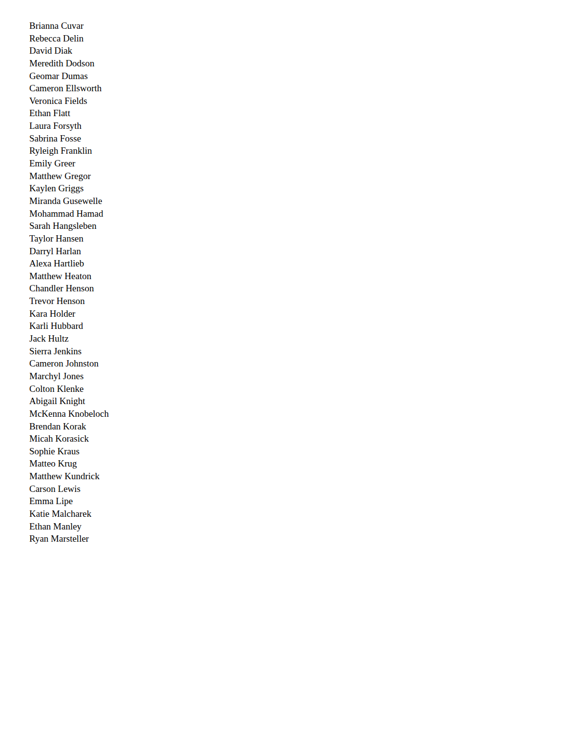Brianna Cuvar
Rebecca Delin
David Diak
Meredith Dodson
Geomar Dumas
Cameron Ellsworth
Veronica Fields
Ethan Flatt
Laura Forsyth
Sabrina Fosse
Ryleigh Franklin
Emily Greer
Matthew Gregor
Kaylen Griggs
Miranda Gusewelle
Mohammad Hamad
Sarah Hangsleben
Taylor Hansen
Darryl Harlan
Alexa Hartlieb
Matthew Heaton
Chandler Henson
Trevor Henson
Kara Holder
Karli Hubbard
Jack Hultz
Sierra Jenkins
Cameron Johnston
Marchyl Jones
Colton Klenke
Abigail Knight
McKenna Knobeloch
Brendan Korak
Micah Korasick
Sophie Kraus
Matteo Krug
Matthew Kundrick
Carson Lewis
Emma Lipe
Katie Malcharek
Ethan Manley
Ryan Marsteller